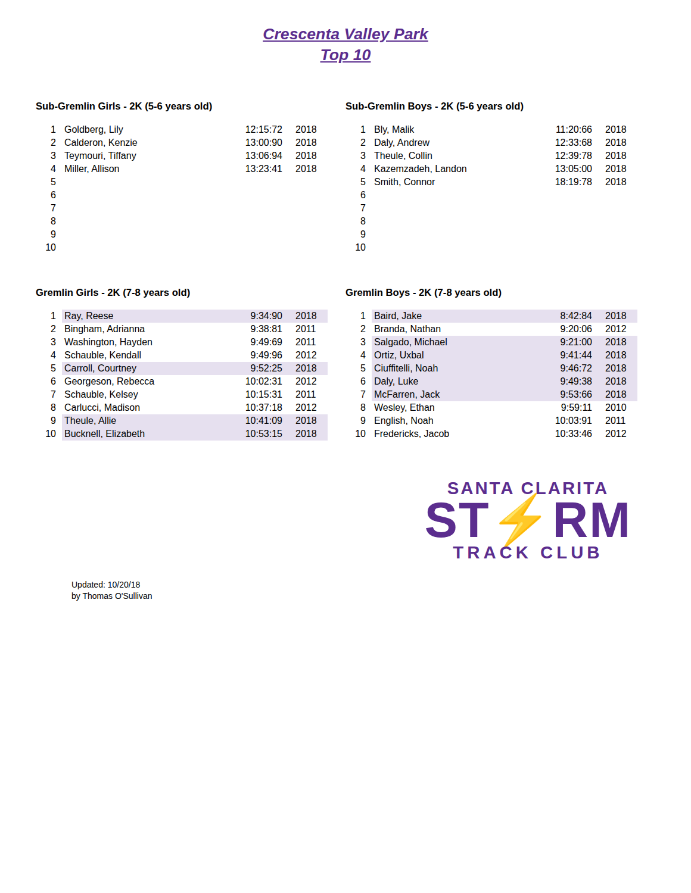Crescenta Valley Park
Top 10
Sub-Gremlin Girls - 2K (5-6 years old)
| 1 | Goldberg, Lily | 12:15:72 | 2018 |
| 2 | Calderon, Kenzie | 13:00:90 | 2018 |
| 3 | Teymouri, Tiffany | 13:06:94 | 2018 |
| 4 | Miller, Allison | 13:23:41 | 2018 |
| 5 | | | |
| 6 | | | |
| 7 | | | |
| 8 | | | |
| 9 | | | |
| 10 | | | |
Sub-Gremlin Boys - 2K (5-6 years old)
| 1 | Bly, Malik | 11:20:66 | 2018 |
| 2 | Daly, Andrew | 12:33:68 | 2018 |
| 3 | Theule, Collin | 12:39:78 | 2018 |
| 4 | Kazemzadeh, Landon | 13:05:00 | 2018 |
| 5 | Smith, Connor | 18:19:78 | 2018 |
| 6 | | | |
| 7 | | | |
| 8 | | | |
| 9 | | | |
| 10 | | | |
Gremlin Girls - 2K (7-8 years old)
| 1 | Ray, Reese | 9:34:90 | 2018 |
| 2 | Bingham, Adrianna | 9:38:81 | 2011 |
| 3 | Washington, Hayden | 9:49:69 | 2011 |
| 4 | Schauble, Kendall | 9:49:96 | 2012 |
| 5 | Carroll, Courtney | 9:52:25 | 2018 |
| 6 | Georgeson, Rebecca | 10:02:31 | 2012 |
| 7 | Schauble, Kelsey | 10:15:31 | 2011 |
| 8 | Carlucci, Madison | 10:37:18 | 2012 |
| 9 | Theule, Allie | 10:41:09 | 2018 |
| 10 | Bucknell, Elizabeth | 10:53:15 | 2018 |
Gremlin Boys - 2K (7-8 years old)
| 1 | Baird, Jake | 8:42:84 | 2018 |
| 2 | Branda, Nathan | 9:20:06 | 2012 |
| 3 | Salgado, Michael | 9:21:00 | 2018 |
| 4 | Ortiz, Uxbal | 9:41:44 | 2018 |
| 5 | Ciuffitelli, Noah | 9:46:72 | 2018 |
| 6 | Daly, Luke | 9:49:38 | 2018 |
| 7 | McFarren, Jack | 9:53:66 | 2018 |
| 8 | Wesley, Ethan | 9:59:11 | 2010 |
| 9 | English, Noah | 10:03:91 | 2011 |
| 10 | Fredericks, Jacob | 10:33:46 | 2012 |
SANTA CLARITA
ST⚡RM
TRACK CLUB
Updated: 10/20/18
by Thomas O'Sullivan